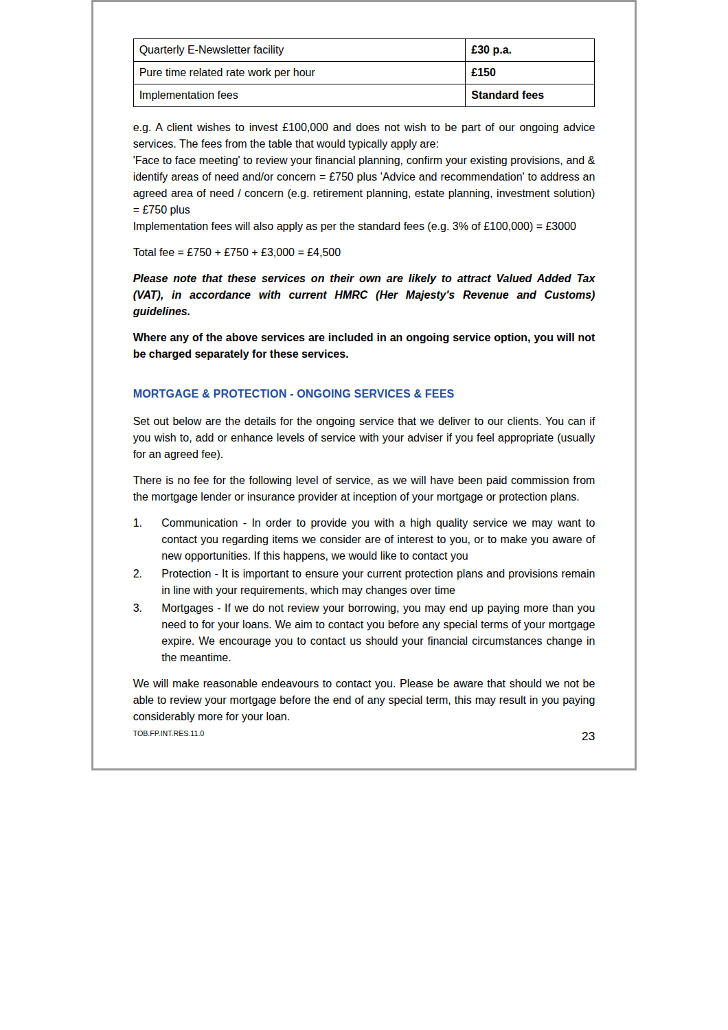| Quarterly E-Newsletter facility | £30 p.a. |
| Pure time related rate work per hour | £150 |
| Implementation fees | Standard fees |
e.g. A client wishes to invest £100,000 and does not wish to be part of our ongoing advice services. The fees from the table that would typically apply are:
'Face to face meeting' to review your financial planning, confirm your existing provisions, and & identify areas of need and/or concern = £750 plus 'Advice and recommendation' to address an agreed area of need / concern (e.g. retirement planning, estate planning, investment solution) = £750 plus
Implementation fees will also apply as per the standard fees (e.g. 3% of £100,000) = £3000
Total fee = £750 + £750 + £3,000 = £4,500
Please note that these services on their own are likely to attract Valued Added Tax (VAT), in accordance with current HMRC (Her Majesty's Revenue and Customs) guidelines.
Where any of the above services are included in an ongoing service option, you will not be charged separately for these services.
MORTGAGE & PROTECTION - ONGOING SERVICES & FEES
Set out below are the details for the ongoing service that we deliver to our clients. You can if you wish to, add or enhance levels of service with your adviser if you feel appropriate (usually for an agreed fee).
There is no fee for the following level of service, as we will have been paid commission from the mortgage lender or insurance provider at inception of your mortgage or protection plans.
1. Communication - In order to provide you with a high quality service we may want to contact you regarding items we consider are of interest to you, or to make you aware of new opportunities. If this happens, we would like to contact you
2. Protection - It is important to ensure your current protection plans and provisions remain in line with your requirements, which may changes over time
3. Mortgages - If we do not review your borrowing, you may end up paying more than you need to for your loans. We aim to contact you before any special terms of your mortgage expire. We encourage you to contact us should your financial circumstances change in the meantime.
We will make reasonable endeavours to contact you. Please be aware that should we not be able to review your mortgage before the end of any special term, this may result in you paying considerably more for your loan.
TOB.FP.INT.RES.11.0 23